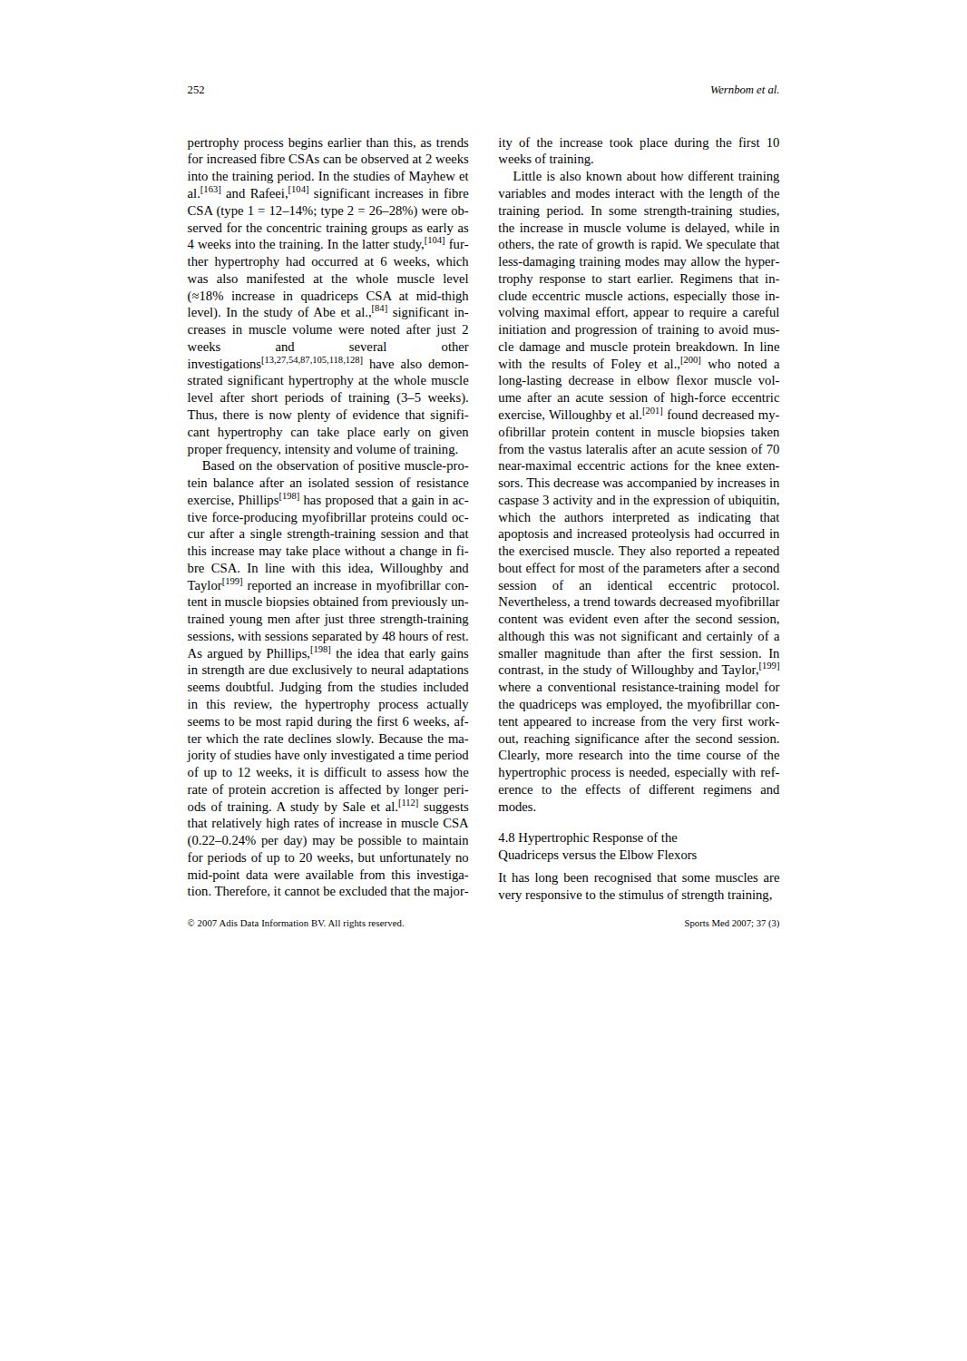252 Wernbom et al.
pertrophy process begins earlier than this, as trends for increased fibre CSAs can be observed at 2 weeks into the training period. In the studies of Mayhew et al.[163] and Rafeei,[104] significant increases in fibre CSA (type 1 = 12–14%; type 2 = 26–28%) were observed for the concentric training groups as early as 4 weeks into the training. In the latter study,[104] further hypertrophy had occurred at 6 weeks, which was also manifested at the whole muscle level (≈18% increase in quadriceps CSA at mid-thigh level). In the study of Abe et al.,[84] significant increases in muscle volume were noted after just 2 weeks and several other investigations[13,27,54,87,105,118,128] have also demonstrated significant hypertrophy at the whole muscle level after short periods of training (3–5 weeks). Thus, there is now plenty of evidence that significant hypertrophy can take place early on given proper frequency, intensity and volume of training.
Based on the observation of positive muscle-protein balance after an isolated session of resistance exercise, Phillips[198] has proposed that a gain in active force-producing myofibrillar proteins could occur after a single strength-training session and that this increase may take place without a change in fibre CSA. In line with this idea, Willoughby and Taylor[199] reported an increase in myofibrillar content in muscle biopsies obtained from previously untrained young men after just three strength-training sessions, with sessions separated by 48 hours of rest. As argued by Phillips,[198] the idea that early gains in strength are due exclusively to neural adaptations seems doubtful. Judging from the studies included in this review, the hypertrophy process actually seems to be most rapid during the first 6 weeks, after which the rate declines slowly. Because the majority of studies have only investigated a time period of up to 12 weeks, it is difficult to assess how the rate of protein accretion is affected by longer periods of training. A study by Sale et al.[112] suggests that relatively high rates of increase in muscle CSA (0.22–0.24% per day) may be possible to maintain for periods of up to 20 weeks, but unfortunately no mid-point data were available from this investigation. Therefore, it cannot be excluded that the majority of the increase took place during the first 10 weeks of training.
Little is also known about how different training variables and modes interact with the length of the training period. In some strength-training studies, the increase in muscle volume is delayed, while in others, the rate of growth is rapid. We speculate that less-damaging training modes may allow the hypertrophy response to start earlier. Regimens that include eccentric muscle actions, especially those involving maximal effort, appear to require a careful initiation and progression of training to avoid muscle damage and muscle protein breakdown. In line with the results of Foley et al.,[200] who noted a long-lasting decrease in elbow flexor muscle volume after an acute session of high-force eccentric exercise, Willoughby et al.[201] found decreased myofibrillar protein content in muscle biopsies taken from the vastus lateralis after an acute session of 70 near-maximal eccentric actions for the knee extensors. This decrease was accompanied by increases in caspase 3 activity and in the expression of ubiquitin, which the authors interpreted as indicating that apoptosis and increased proteolysis had occurred in the exercised muscle. They also reported a repeated bout effect for most of the parameters after a second session of an identical eccentric protocol. Nevertheless, a trend towards decreased myofibrillar content was evident even after the second session, although this was not significant and certainly of a smaller magnitude than after the first session. In contrast, in the study of Willoughby and Taylor,[199] where a conventional resistance-training model for the quadriceps was employed, the myofibrillar content appeared to increase from the very first workout, reaching significance after the second session. Clearly, more research into the time course of the hypertrophic process is needed, especially with reference to the effects of different regimens and modes.
4.8 Hypertrophic Response of the
Quadriceps versus the Elbow Flexors
It has long been recognised that some muscles are very responsive to the stimulus of strength training,
© 2007 Adis Data Information BV. All rights reserved. Sports Med 2007; 37 (3)